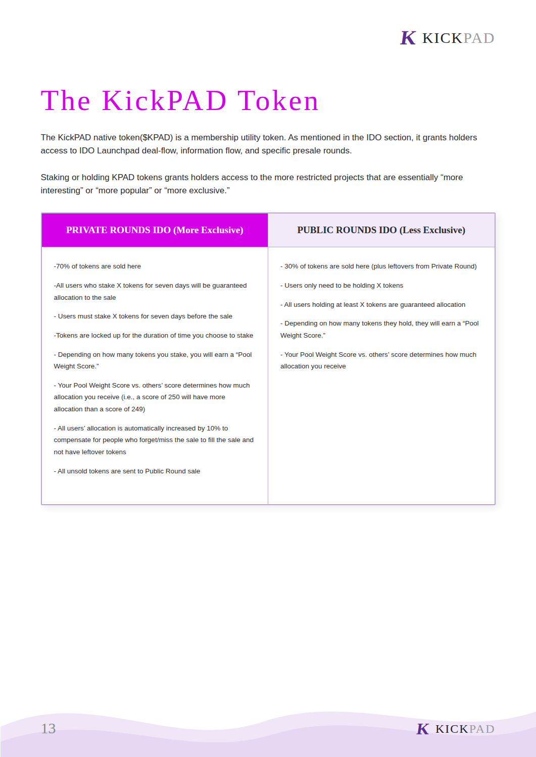K KICK PAD
The KickPAD Token
The KickPAD native token($KPAD) is a membership utility token. As mentioned in the IDO section, it grants holders access to IDO Launchpad deal-flow, information flow, and specific presale rounds.
Staking or holding KPAD tokens grants holders access to the more restricted projects that are essentially “more interesting” or “more popular” or “more exclusive.”
| PRIVATE ROUNDS IDO (More Exclusive) | PUBLIC ROUNDS IDO (Less Exclusive) |
| --- | --- |
| -70% of tokens are sold here -All users who stake X tokens for seven days will be guaranteed allocation to the sale - Users must stake X tokens for seven days before the sale -Tokens are locked up for the duration of time you choose to stake - Depending on how many tokens you stake, you will earn a “Pool Weight Score.” - Your Pool Weight Score vs. others’ score determines how much allocation you receive (i.e., a score of 250 will have more allocation than a score of 249) - All users’ allocation is automatically increased by 10% to compensate for people who forget/miss the sale to fill the sale and not have leftover tokens - All unsold tokens are sent to Public Round sale | - 30% of tokens are sold here (plus leftovers from Private Round) - Users only need to be holding X tokens - All users holding at least X tokens are guaranteed allocation - Depending on how many tokens they hold, they will earn a “Pool Weight Score.” - Your Pool Weight Score vs. others’ score determines how much allocation you receive |
13
K KICK PAD